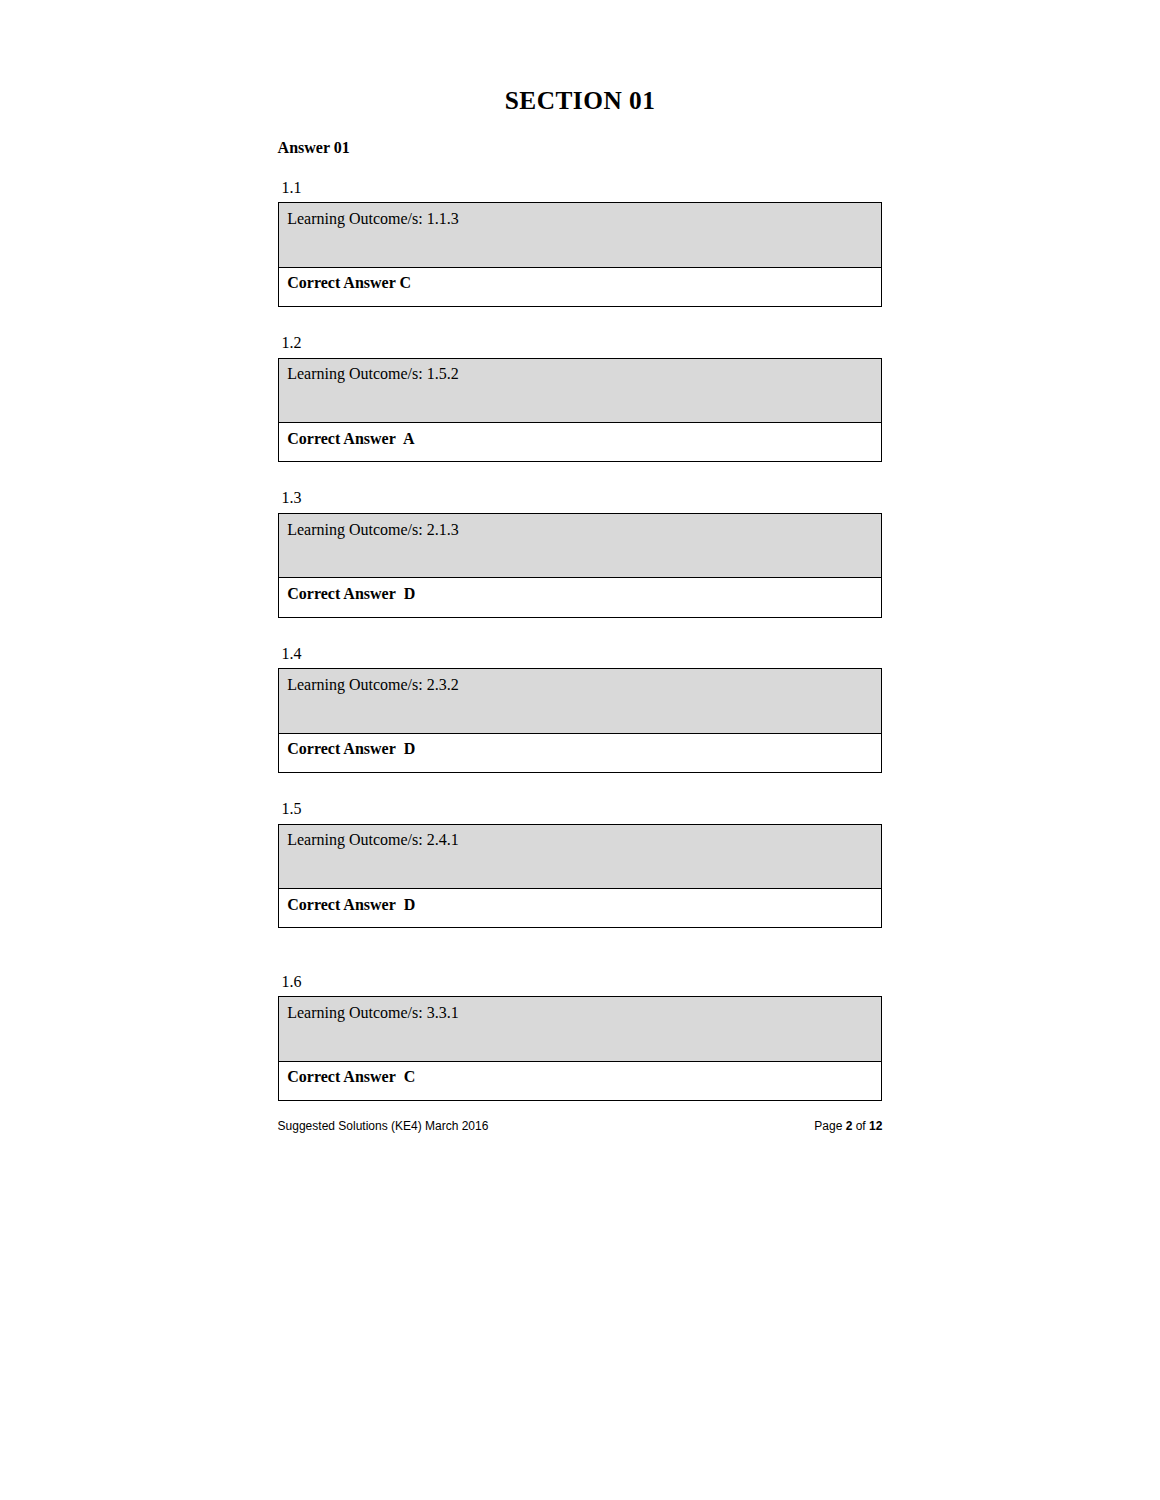SECTION 01
Answer 01
1.1
| Learning Outcome/s: 1.1.3 |
| Correct Answer C |
1.2
| Learning Outcome/s: 1.5.2 |
| Correct Answer A |
1.3
| Learning Outcome/s: 2.1.3 |
| Correct Answer D |
1.4
| Learning Outcome/s: 2.3.2 |
| Correct Answer D |
1.5
| Learning Outcome/s: 2.4.1 |
| Correct Answer D |
1.6
| Learning Outcome/s: 3.3.1 |
| Correct Answer C |
Suggested Solutions (KE4) March 2016 Page 2 of 12